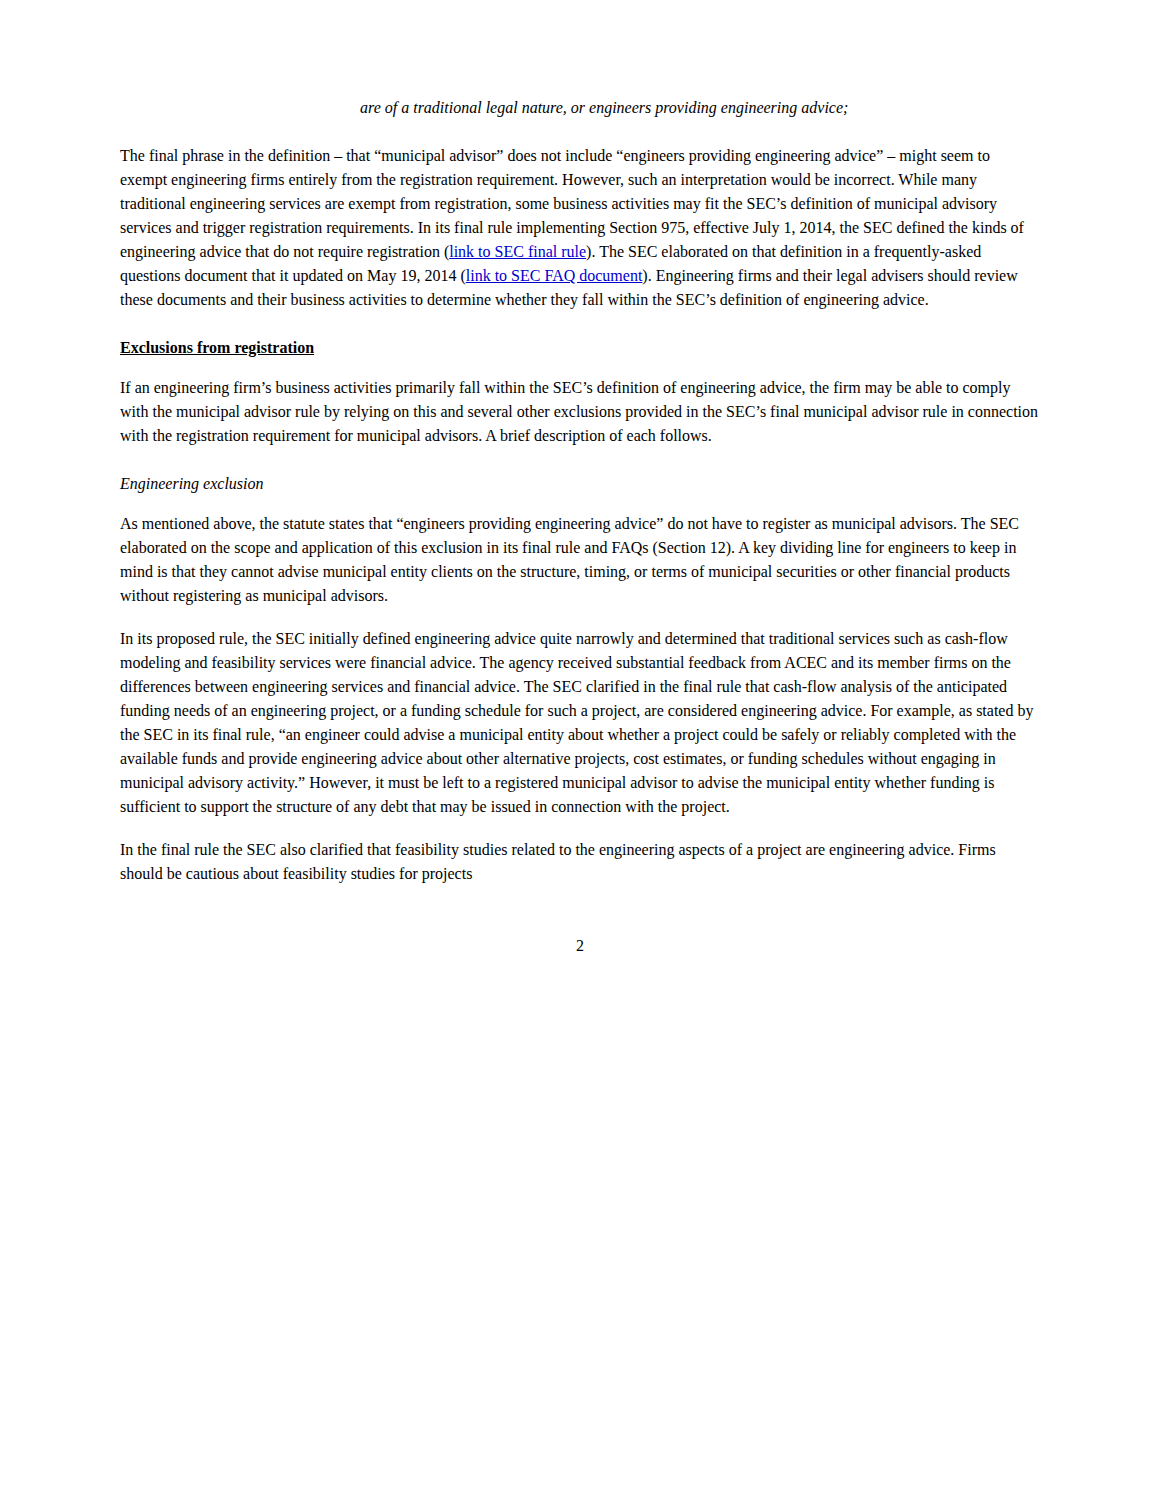are of a traditional legal nature, or engineers providing engineering advice;
The final phrase in the definition – that “municipal advisor” does not include “engineers providing engineering advice” – might seem to exempt engineering firms entirely from the registration requirement. However, such an interpretation would be incorrect. While many traditional engineering services are exempt from registration, some business activities may fit the SEC’s definition of municipal advisory services and trigger registration requirements. In its final rule implementing Section 975, effective July 1, 2014, the SEC defined the kinds of engineering advice that do not require registration (link to SEC final rule). The SEC elaborated on that definition in a frequently-asked questions document that it updated on May 19, 2014 (link to SEC FAQ document). Engineering firms and their legal advisers should review these documents and their business activities to determine whether they fall within the SEC’s definition of engineering advice.
Exclusions from registration
If an engineering firm’s business activities primarily fall within the SEC’s definition of engineering advice, the firm may be able to comply with the municipal advisor rule by relying on this and several other exclusions provided in the SEC’s final municipal advisor rule in connection with the registration requirement for municipal advisors. A brief description of each follows.
Engineering exclusion
As mentioned above, the statute states that “engineers providing engineering advice” do not have to register as municipal advisors. The SEC elaborated on the scope and application of this exclusion in its final rule and FAQs (Section 12). A key dividing line for engineers to keep in mind is that they cannot advise municipal entity clients on the structure, timing, or terms of municipal securities or other financial products without registering as municipal advisors.
In its proposed rule, the SEC initially defined engineering advice quite narrowly and determined that traditional services such as cash-flow modeling and feasibility services were financial advice. The agency received substantial feedback from ACEC and its member firms on the differences between engineering services and financial advice. The SEC clarified in the final rule that cash-flow analysis of the anticipated funding needs of an engineering project, or a funding schedule for such a project, are considered engineering advice. For example, as stated by the SEC in its final rule, “an engineer could advise a municipal entity about whether a project could be safely or reliably completed with the available funds and provide engineering advice about other alternative projects, cost estimates, or funding schedules without engaging in municipal advisory activity.” However, it must be left to a registered municipal advisor to advise the municipal entity whether funding is sufficient to support the structure of any debt that may be issued in connection with the project.
In the final rule the SEC also clarified that feasibility studies related to the engineering aspects of a project are engineering advice. Firms should be cautious about feasibility studies for projects
2